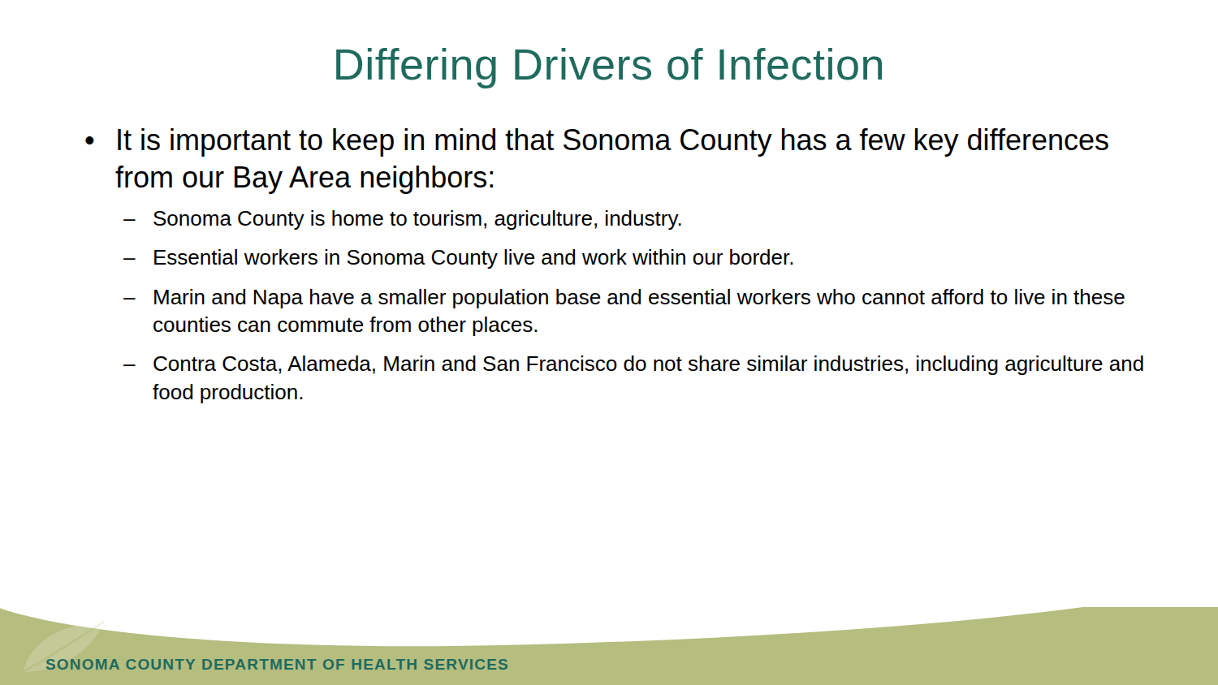Differing Drivers of Infection
It is important to keep in mind that Sonoma County has a few key differences from our Bay Area neighbors:
Sonoma County is home to tourism, agriculture, industry.
Essential workers in Sonoma County live and work within our border.
Marin and Napa have a smaller population base and essential workers who cannot afford to live in these counties can commute from other places.
Contra Costa, Alameda, Marin and San Francisco do not share similar industries, including agriculture and food production.
Sonoma County Department of Health Services